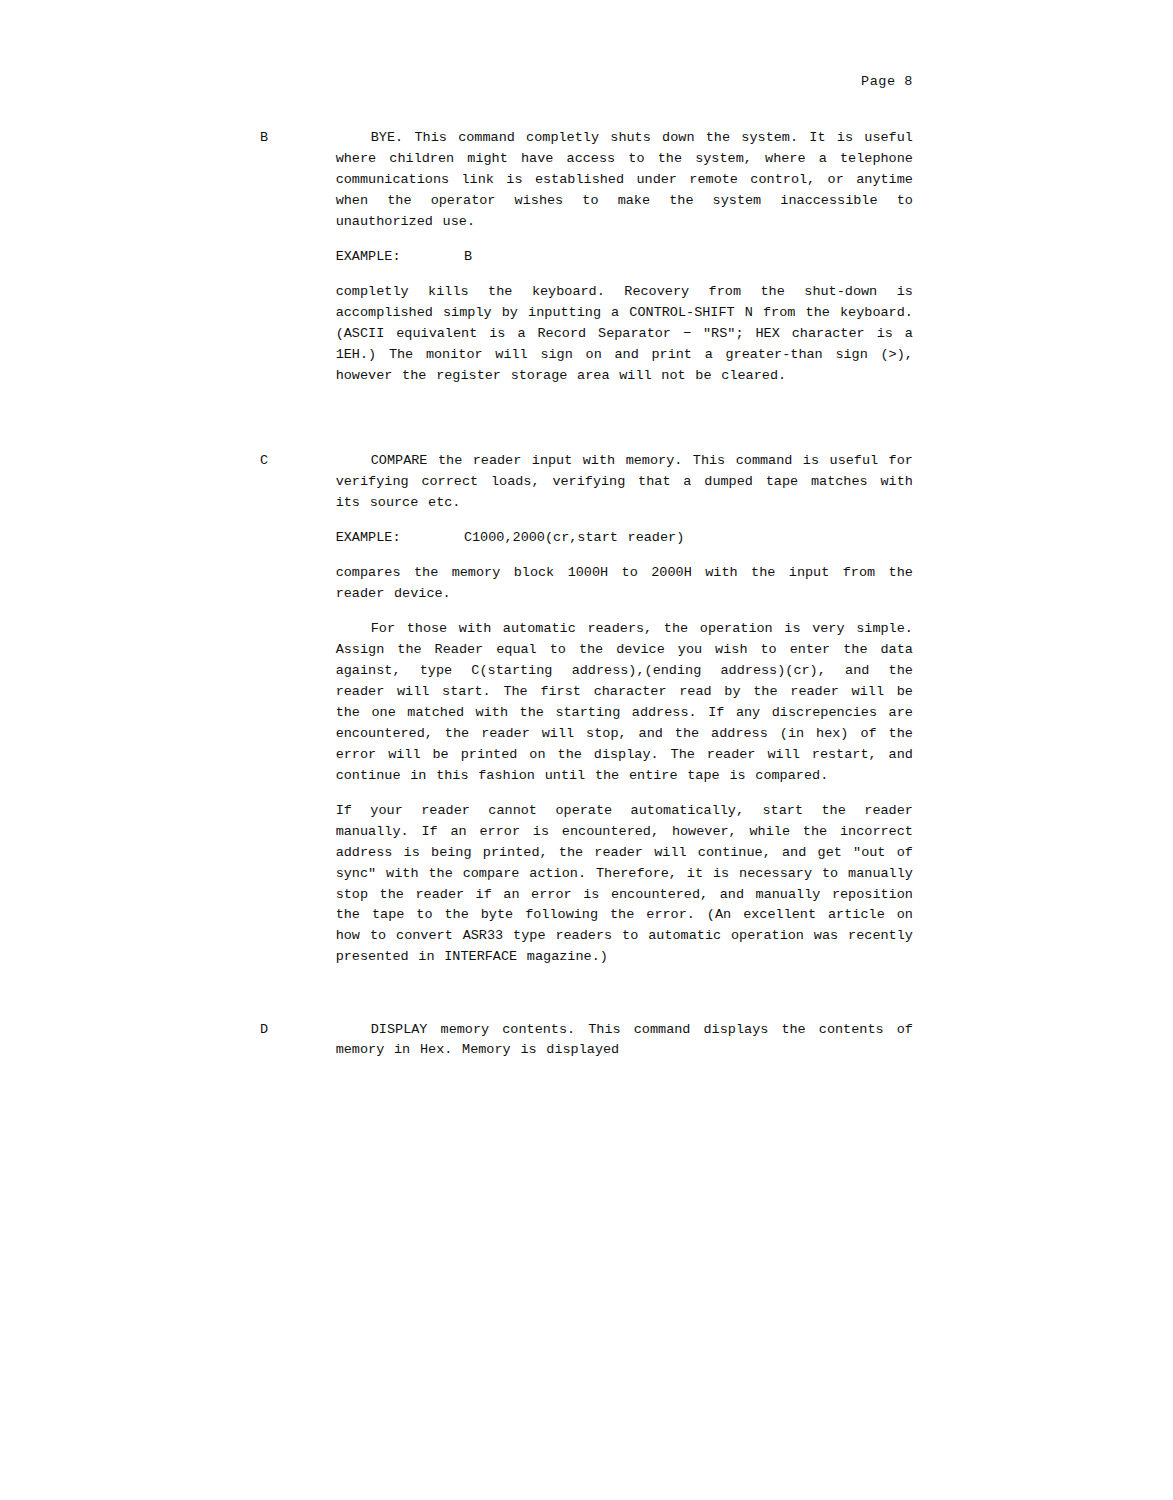Page 8
B
BYE. This command completly shuts down the system. It is useful where children might have access to the system, where a telephone communications link is established under remote control, or anytime when the operator wishes to make the system inaccessible to unauthorized use.
EXAMPLE: B
completly kills the keyboard. Recovery from the shut-down is accomplished simply by inputting a CONTROL-SHIFT N from the keyboard. (ASCII equivalent is a Record Separator − "RS"; HEX character is a 1EH.) The monitor will sign on and print a greater-than sign (>), however the register storage area will not be cleared.
C
COMPARE the reader input with memory. This command is useful for verifying correct loads, verifying that a dumped tape matches with its source etc.
EXAMPLE: C1000,2000(cr,start reader)
compares the memory block 1000H to 2000H with the input from the reader device.
For those with automatic readers, the operation is very simple. Assign the Reader equal to the device you wish to enter the data against, type C(starting address),(ending address)(cr), and the reader will start. The first character read by the reader will be the one matched with the starting address. If any discrepencies are encountered, the reader will stop, and the address (in hex) of the error will be printed on the display. The reader will restart, and continue in this fashion until the entire tape is compared.
If your reader cannot operate automatically, start the reader manually. If an error is encountered, however, while the incorrect address is being printed, the reader will continue, and get "out of sync" with the compare action. Therefore, it is necessary to manually stop the reader if an error is encountered, and manually reposition the tape to the byte following the error. (An excellent article on how to convert ASR33 type readers to automatic operation was recently presented in INTERFACE magazine.)
D
DISPLAY memory contents. This command displays the contents of memory in Hex. Memory is displayed